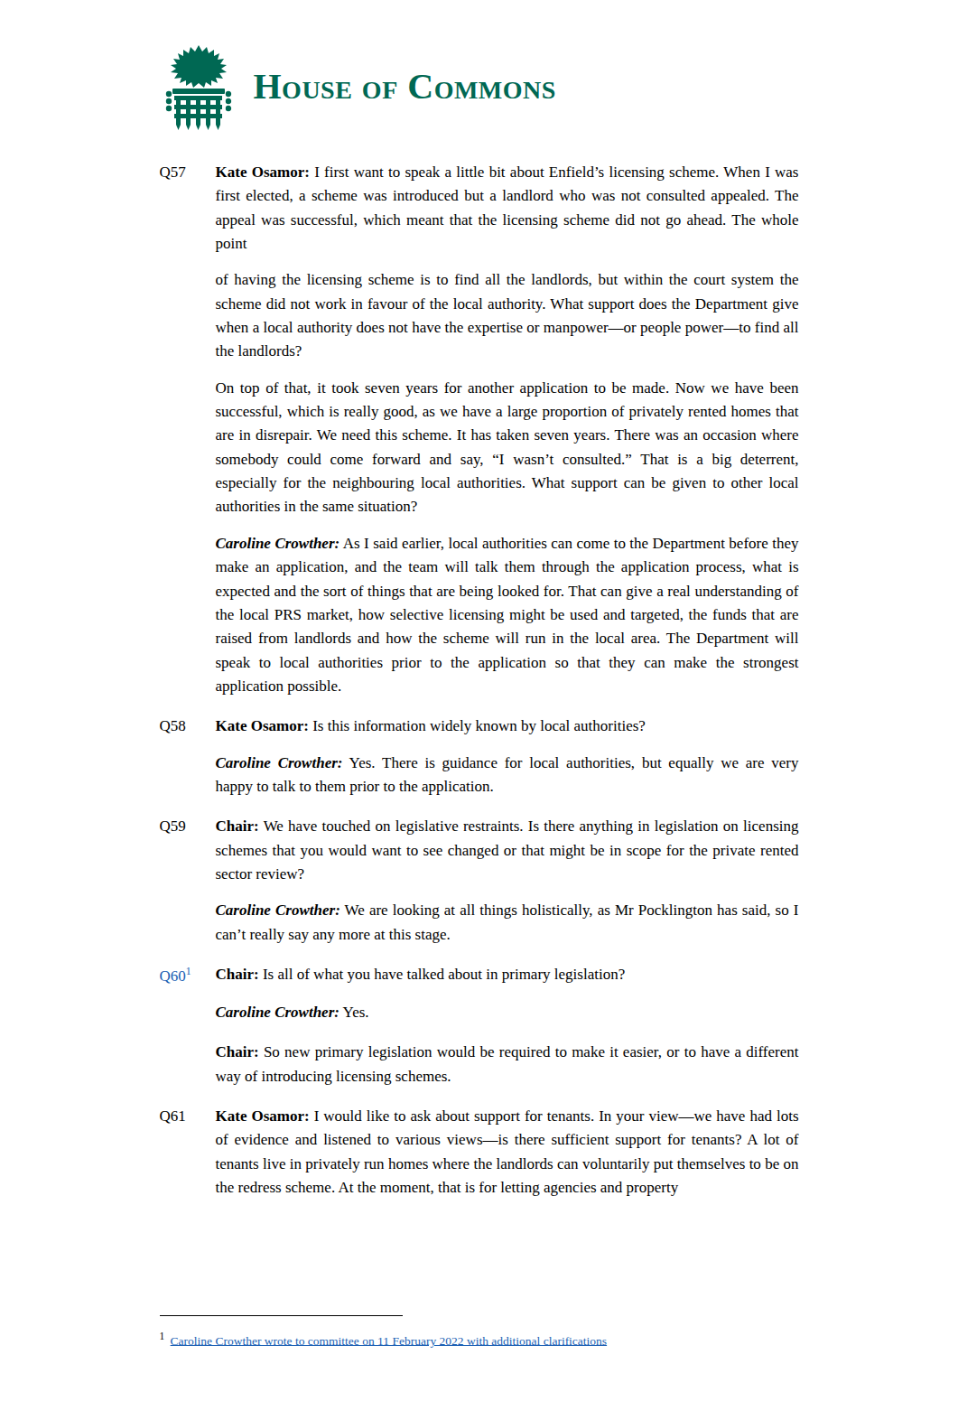House of Commons
Q57
Kate Osamor: I first want to speak a little bit about Enfield’s licensing scheme. When I was first elected, a scheme was introduced but a landlord who was not consulted appealed. The appeal was successful, which meant that the licensing scheme did not go ahead. The whole point
of having the licensing scheme is to find all the landlords, but within the court system the scheme did not work in favour of the local authority. What support does the Department give when a local authority does not have the expertise or manpower—or people power—to find all the landlords?
On top of that, it took seven years for another application to be made. Now we have been successful, which is really good, as we have a large proportion of privately rented homes that are in disrepair. We need this scheme. It has taken seven years. There was an occasion where somebody could come forward and say, “I wasn’t consulted.” That is a big deterrent, especially for the neighbouring local authorities. What support can be given to other local authorities in the same situation?
Caroline Crowther: As I said earlier, local authorities can come to the Department before they make an application, and the team will talk them through the application process, what is expected and the sort of things that are being looked for. That can give a real understanding of the local PRS market, how selective licensing might be used and targeted, the funds that are raised from landlords and how the scheme will run in the local area. The Department will speak to local authorities prior to the application so that they can make the strongest application possible.
Q58
Kate Osamor: Is this information widely known by local authorities?
Caroline Crowther: Yes. There is guidance for local authorities, but equally we are very happy to talk to them prior to the application.
Q59
Chair: We have touched on legislative restraints. Is there anything in legislation on licensing schemes that you would want to see changed or that might be in scope for the private rented sector review?
Caroline Crowther: We are looking at all things holistically, as Mr Pocklington has said, so I can’t really say any more at this stage.
Q601
Chair: Is all of what you have talked about in primary legislation?
Caroline Crowther: Yes.
Chair: So new primary legislation would be required to make it easier, or to have a different way of introducing licensing schemes.
Q61
Kate Osamor: I would like to ask about support for tenants. In your view—we have had lots of evidence and listened to various views—is there sufficient support for tenants? A lot of tenants live in privately run homes where the landlords can voluntarily put themselves to be on the redress scheme. At the moment, that is for letting agencies and property
1 Caroline Crowther wrote to committee on 11 February 2022 with additional clarifications